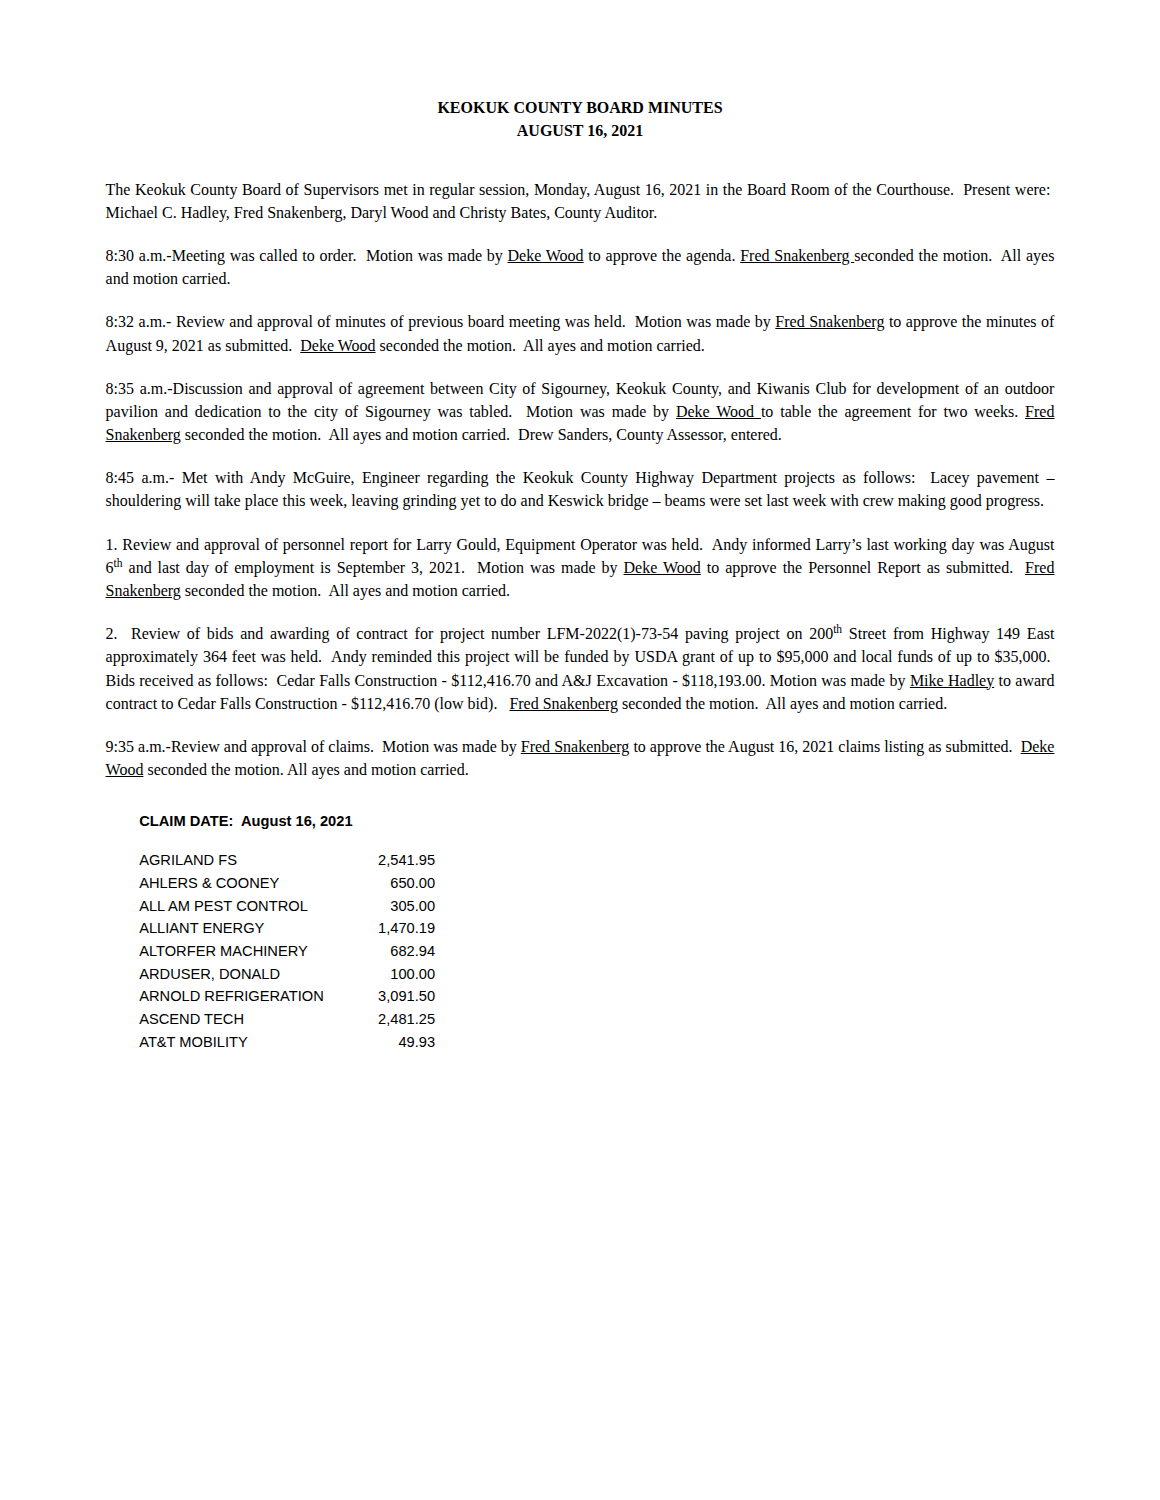KEOKUK COUNTY BOARD MINUTES AUGUST 16, 2021
The Keokuk County Board of Supervisors met in regular session, Monday, August 16, 2021 in the Board Room of the Courthouse. Present were: Michael C. Hadley, Fred Snakenberg, Daryl Wood and Christy Bates, County Auditor.
8:30 a.m.-Meeting was called to order. Motion was made by Deke Wood to approve the agenda. Fred Snakenberg seconded the motion. All ayes and motion carried.
8:32 a.m.- Review and approval of minutes of previous board meeting was held. Motion was made by Fred Snakenberg to approve the minutes of August 9, 2021 as submitted. Deke Wood seconded the motion. All ayes and motion carried.
8:35 a.m.-Discussion and approval of agreement between City of Sigourney, Keokuk County, and Kiwanis Club for development of an outdoor pavilion and dedication to the city of Sigourney was tabled. Motion was made by Deke Wood to table the agreement for two weeks. Fred Snakenberg seconded the motion. All ayes and motion carried. Drew Sanders, County Assessor, entered.
8:45 a.m.- Met with Andy McGuire, Engineer regarding the Keokuk County Highway Department projects as follows: Lacey pavement – shouldering will take place this week, leaving grinding yet to do and Keswick bridge – beams were set last week with crew making good progress.
1. Review and approval of personnel report for Larry Gould, Equipment Operator was held. Andy informed Larry’s last working day was August 6th and last day of employment is September 3, 2021. Motion was made by Deke Wood to approve the Personnel Report as submitted. Fred Snakenberg seconded the motion. All ayes and motion carried.
2. Review of bids and awarding of contract for project number LFM-2022(1)-73-54 paving project on 200th Street from Highway 149 East approximately 364 feet was held. Andy reminded this project will be funded by USDA grant of up to $95,000 and local funds of up to $35,000. Bids received as follows: Cedar Falls Construction - $112,416.70 and A&J Excavation - $118,193.00. Motion was made by Mike Hadley to award contract to Cedar Falls Construction - $112,416.70 (low bid). Fred Snakenberg seconded the motion. All ayes and motion carried.
9:35 a.m.-Review and approval of claims. Motion was made by Fred Snakenberg to approve the August 16, 2021 claims listing as submitted. Deke Wood seconded the motion. All ayes and motion carried.
CLAIM DATE: August 16, 2021
| AGRILAND FS | 2,541.95 |
| AHLERS & COONEY | 650.00 |
| ALL AM PEST CONTROL | 305.00 |
| ALLIANT ENERGY | 1,470.19 |
| ALTORFER MACHINERY | 682.94 |
| ARDUSER, DONALD | 100.00 |
| ARNOLD REFRIGERATION | 3,091.50 |
| ASCEND TECH | 2,481.25 |
| AT&T MOBILITY | 49.93 |